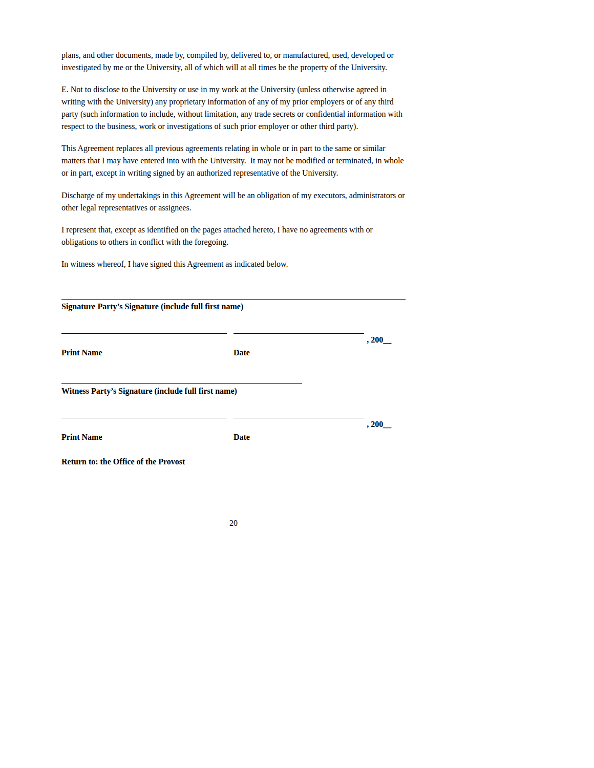plans, and other documents, made by, compiled by, delivered to, or manufactured, used, developed or investigated by me or the University, all of which will at all times be the property of the University.
E. Not to disclose to the University or use in my work at the University (unless otherwise agreed in writing with the University) any proprietary information of any of my prior employers or of any third party (such information to include, without limitation, any trade secrets or confidential information with respect to the business, work or investigations of such prior employer or other third party).
This Agreement replaces all previous agreements relating in whole or in part to the same or similar matters that I may have entered into with the University. It may not be modified or terminated, in whole or in part, except in writing signed by an authorized representative of the University.
Discharge of my undertakings in this Agreement will be an obligation of my executors, administrators or other legal representatives or assignees.
I represent that, except as identified on the pages attached hereto, I have no agreements with or obligations to others in conflict with the foregoing.
In witness whereof, I have signed this Agreement as indicated below.
Signature Party’s Signature (include full first name)
, 200__
Print Name
Date
Witness Party’s Signature (include full first name)
, 200__
Print Name
Date
Return to: the Office of the Provost
20